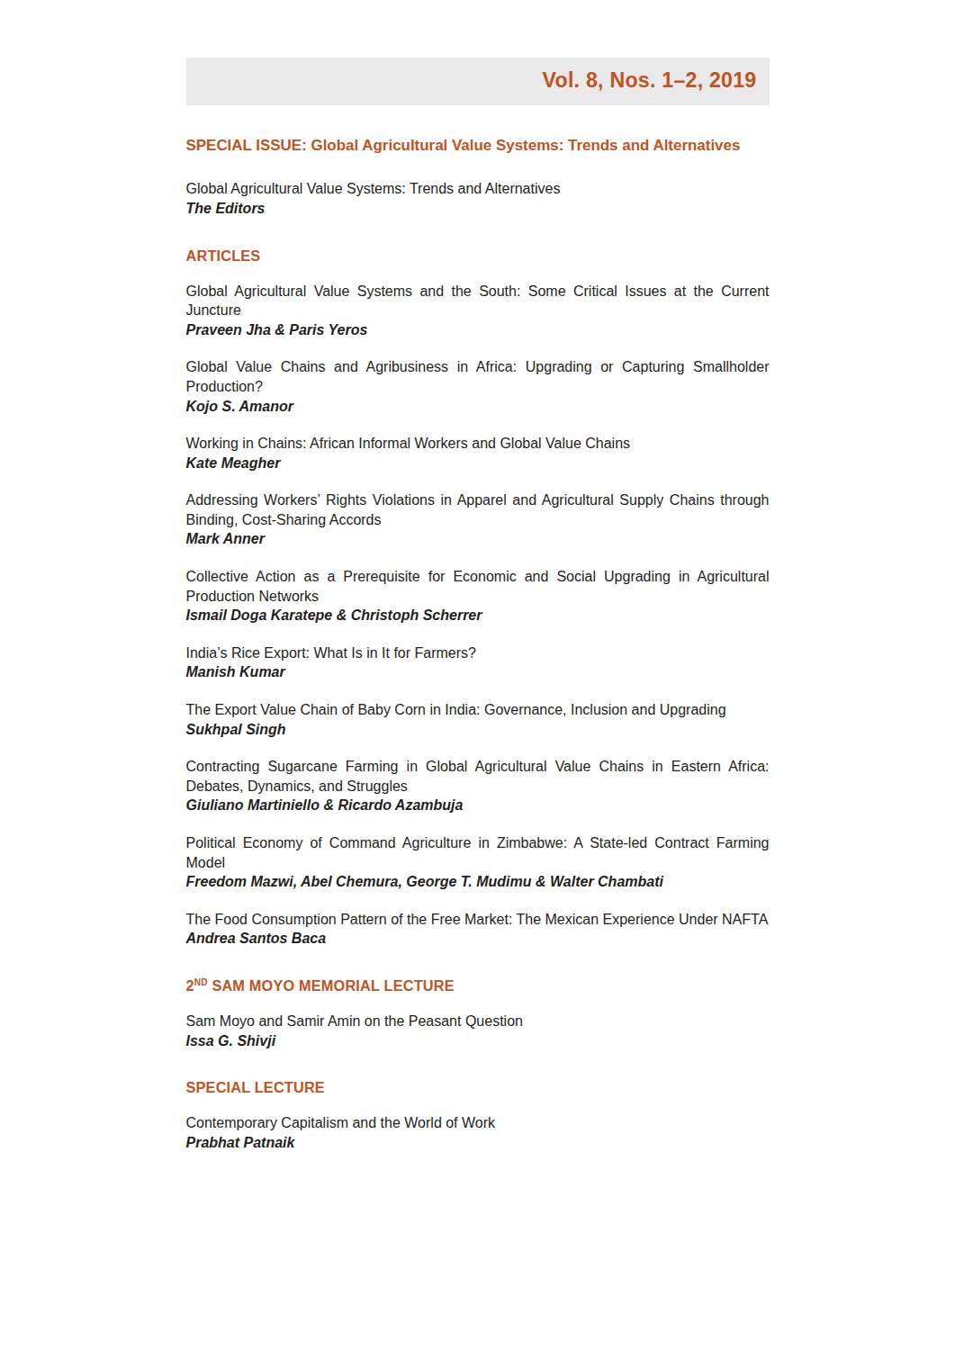Vol. 8, Nos. 1–2, 2019
SPECIAL ISSUE: Global Agricultural Value Systems: Trends and Alternatives
Global Agricultural Value Systems: Trends and Alternatives
The Editors
ARTICLES
Global Agricultural Value Systems and the South: Some Critical Issues at the Current Juncture
Praveen Jha & Paris Yeros
Global Value Chains and Agribusiness in Africa: Upgrading or Capturing Smallholder Production?
Kojo S. Amanor
Working in Chains: African Informal Workers and Global Value Chains
Kate Meagher
Addressing Workers’ Rights Violations in Apparel and Agricultural Supply Chains through Binding, Cost-Sharing Accords
Mark Anner
Collective Action as a Prerequisite for Economic and Social Upgrading in Agricultural Production Networks
Ismail Doga Karatepe & Christoph Scherrer
India’s Rice Export: What Is in It for Farmers?
Manish Kumar
The Export Value Chain of Baby Corn in India: Governance, Inclusion and Upgrading
Sukhpal Singh
Contracting Sugarcane Farming in Global Agricultural Value Chains in Eastern Africa: Debates, Dynamics, and Struggles
Giuliano Martiniello & Ricardo Azambuja
Political Economy of Command Agriculture in Zimbabwe: A State-led Contract Farming Model
Freedom Mazwi, Abel Chemura, George T. Mudimu & Walter Chambati
The Food Consumption Pattern of the Free Market: The Mexican Experience Under NAFTA
Andrea Santos Baca
2ND SAM MOYO MEMORIAL LECTURE
Sam Moyo and Samir Amin on the Peasant Question
Issa G. Shivji
SPECIAL LECTURE
Contemporary Capitalism and the World of Work
Prabhat Patnaik